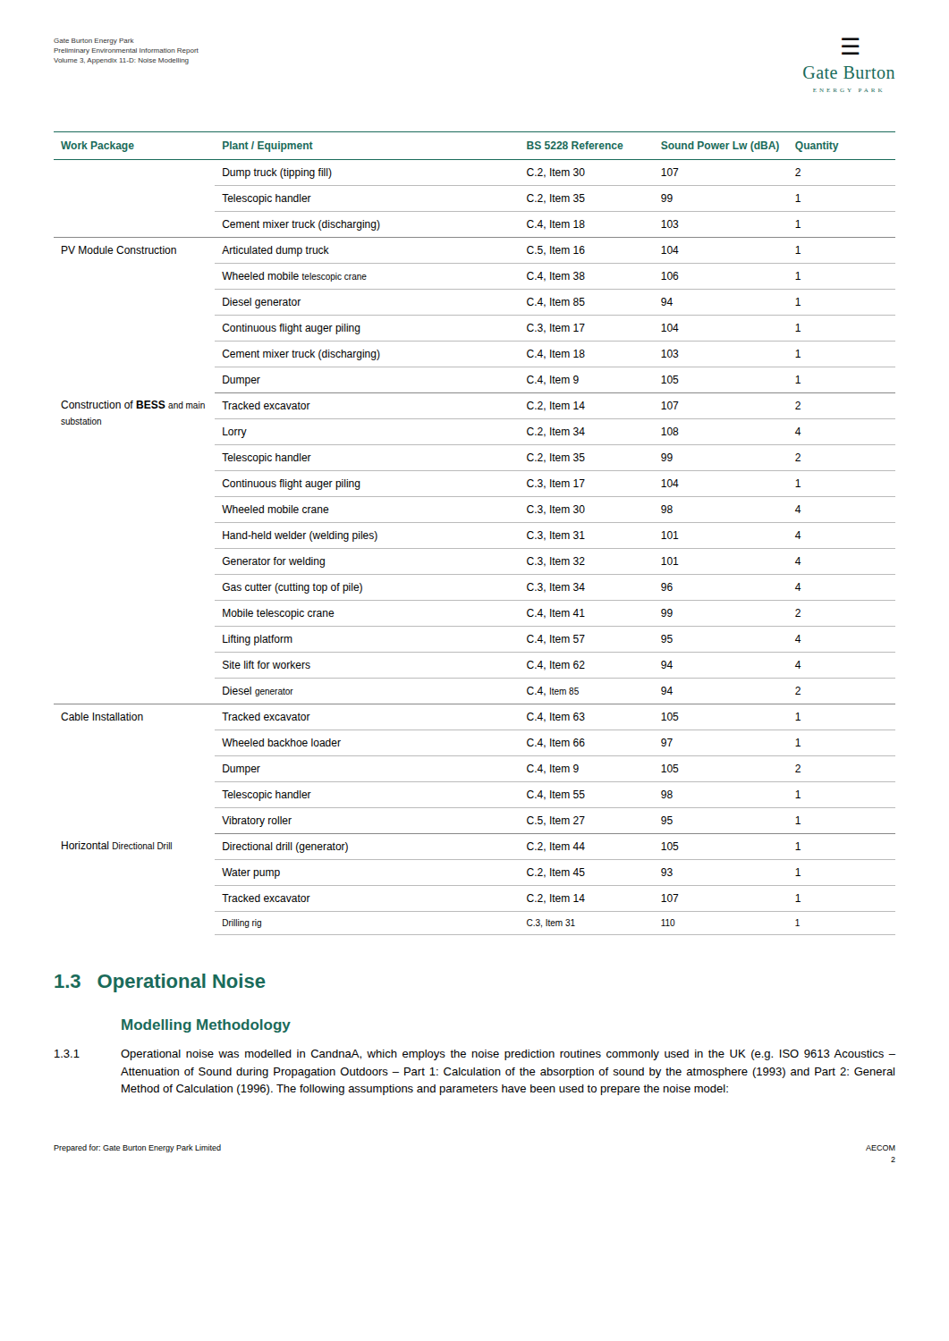Gate Burton Energy Park
Preliminary Environmental Information Report
Volume 3, Appendix 11-D: Noise Modelling
☰
Gate Burton
ENERGY PARK
| Work Package | Plant / Equipment | BS 5228 Reference | Sound Power Lw (dBA) | Quantity |
| --- | --- | --- | --- | --- |
| | Dump truck (tipping fill) | C.2, Item 30 | 107 | 2 |
| | Telescopic handler | C.2, Item 35 | 99 | 1 |
| | Cement mixer truck (discharging) | C.4, Item 18 | 103 | 1 |
| PV Module Construction | Articulated dump truck | C.5, Item 16 | 104 | 1 |
| Wheeled mobile telescopic crane | C.4, Item 38 | 106 | 1 |
| Diesel generator | C.4, Item 85 | 94 | 1 |
| Continuous flight auger piling | C.3, Item 17 | 104 | 1 |
| Cement mixer truck (discharging) | C.4, Item 18 | 103 | 1 |
| Dumper | C.4, Item 9 | 105 | 1 |
| Construction of BESS and main substation | Tracked excavator | C.2, Item 14 | 107 | 2 |
| Lorry | C.2, Item 34 | 108 | 4 |
| Telescopic handler | C.2, Item 35 | 99 | 2 |
| Continuous flight auger piling | C.3, Item 17 | 104 | 1 |
| Wheeled mobile crane | C.3, Item 30 | 98 | 4 |
| Hand-held welder (welding piles) | C.3, Item 31 | 101 | 4 |
| Generator for welding | C.3, Item 32 | 101 | 4 |
| Gas cutter (cutting top of pile) | C.3, Item 34 | 96 | 4 |
| Mobile telescopic crane | C.4, Item 41 | 99 | 2 |
| Lifting platform | C.4, Item 57 | 95 | 4 |
| Site lift for workers | C.4, Item 62 | 94 | 4 |
| | Diesel generator | C.4, Item 85 | 94 | 2 |
| Cable Installation | Tracked excavator | C.4, Item 63 | 105 | 1 |
| Wheeled backhoe loader | C.4, Item 66 | 97 | 1 |
| Dumper | C.4, Item 9 | 105 | 2 |
| Telescopic handler | C.4, Item 55 | 98 | 1 |
| Vibratory roller | C.5, Item 27 | 95 | 1 |
| Horizontal Directional Drill | Directional drill (generator) | C.2, Item 44 | 105 | 1 |
| Water pump | C.2, Item 45 | 93 | 1 |
| Tracked excavator | C.2, Item 14 | 107 | 1 |
| Drilling rig | C.3, Item 31 | 110 | 1 |
1.3 Operational Noise
Modelling Methodology
1.3.1
Operational noise was modelled in CandnaA, which employs the noise prediction routines commonly used in the UK (e.g. ISO 9613 Acoustics – Attenuation of Sound during Propagation Outdoors – Part 1: Calculation of the absorption of sound by the atmosphere (1993) and Part 2: General Method of Calculation (1996). The following assumptions and parameters have been used to prepare the noise model:
Prepared for: Gate Burton Energy Park Limited
AECOM
2